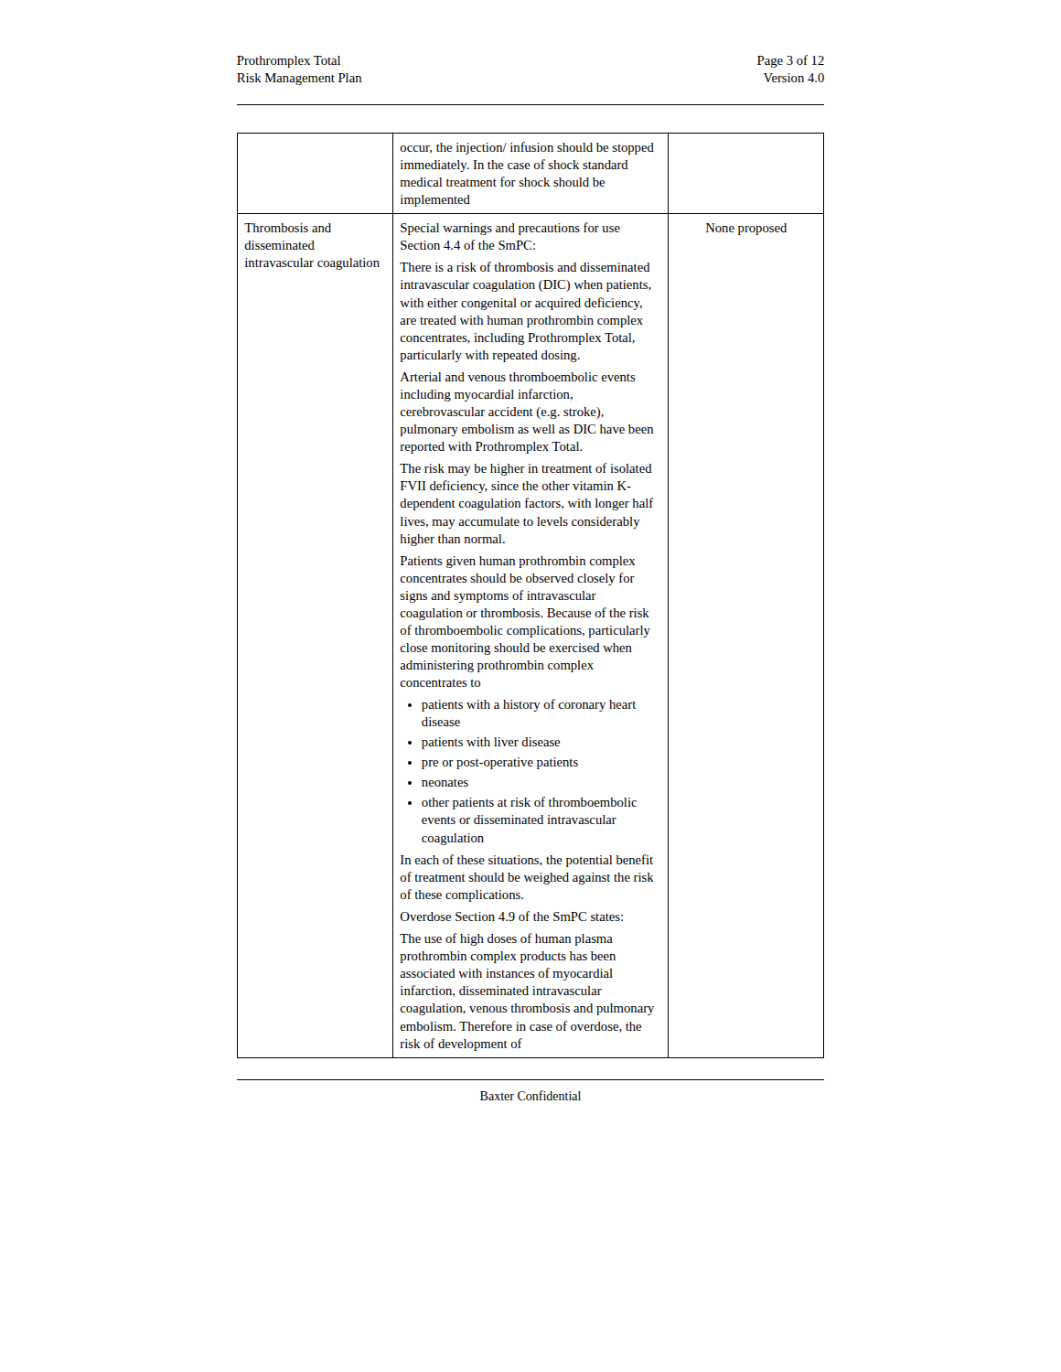Prothromplex Total
Risk Management Plan
Page 3 of 12
Version 4.0
| | occur, the injection/ infusion should be stopped immediately. In the case of shock standard medical treatment for shock should be implemented | |
| Thrombosis and disseminated intravascular coagulation | Special warnings and precautions for use Section 4.4 of the SmPC: There is a risk of thrombosis and disseminated intravascular coagulation (DIC) when patients, with either congenital or acquired deficiency, are treated with human prothrombin complex concentrates, including Prothromplex Total, particularly with repeated dosing. Arterial and venous thromboembolic events including myocardial infarction, cerebrovascular accident (e.g. stroke), pulmonary embolism as well as DIC have been reported with Prothromplex Total. The risk may be higher in treatment of isolated FVII deficiency, since the other vitamin K-dependent coagulation factors, with longer half lives, may accumulate to levels considerably higher than normal. Patients given human prothrombin complex concentrates should be observed closely for signs and symptoms of intravascular coagulation or thrombosis. Because of the risk of thromboembolic complications, particularly close monitoring should be exercised when administering prothrombin complex concentrates to patients with a history of coronary heart disease patients with liver disease pre or post-operative patients neonates other patients at risk of thromboembolic events or disseminated intravascular coagulation In each of these situations, the potential benefit of treatment should be weighed against the risk of these complications. Overdose Section 4.9 of the SmPC states: The use of high doses of human plasma prothrombin complex products has been associated with instances of myocardial infarction, disseminated intravascular coagulation, venous thrombosis and pulmonary embolism. Therefore in case of overdose, the risk of development of | None proposed |
Baxter Confidential